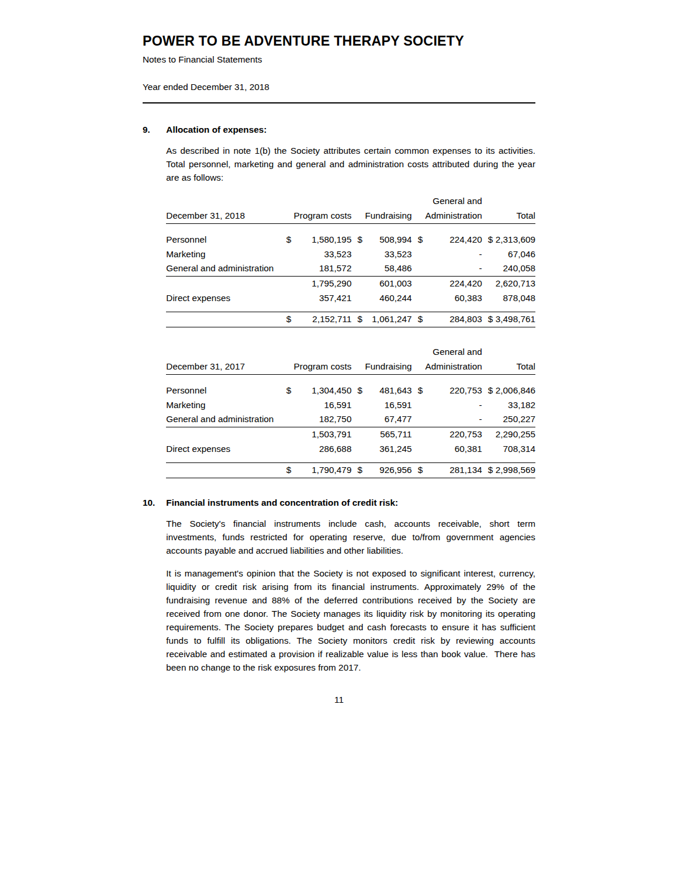POWER TO BE ADVENTURE THERAPY SOCIETY
Notes to Financial Statements
Year ended December 31, 2018
9. Allocation of expenses:
As described in note 1(b) the Society attributes certain common expenses to its activities. Total personnel, marketing and general and administration costs attributed during the year are as follows:
| | | | | | | | General and | | | |
| December 31, 2018 | | Program costs | | | Fundraising | | | Administration | | | Total |
| Personnel | $ | 1,580,195 | | $ | 508,994 | | $ | 224,420 | | $ | 2,313,609 |
| Marketing | | 33,523 | | | 33,523 | | | - | | | 67,046 |
| General and administration | | 181,572 | | | 58,486 | | | - | | | 240,058 |
| | | 1,795,290 | | | 601,003 | | | 224,420 | | | 2,620,713 |
| Direct expenses | | 357,421 | | | 460,244 | | | 60,383 | | | 878,048 |
| | $ | 2,152,711 | | $ | 1,061,247 | | $ | 284,803 | | $ | 3,498,761 |
| | | | | | | | General and | | | |
| December 31, 2017 | | Program costs | | | Fundraising | | | Administration | | | Total |
| Personnel | $ | 1,304,450 | | $ | 481,643 | | $ | 220,753 | | $ | 2,006,846 |
| Marketing | | 16,591 | | | 16,591 | | | - | | | 33,182 |
| General and administration | | 182,750 | | | 67,477 | | | - | | | 250,227 |
| | | 1,503,791 | | | 565,711 | | | 220,753 | | | 2,290,255 |
| Direct expenses | | 286,688 | | | 361,245 | | | 60,381 | | | 708,314 |
| | $ | 1,790,479 | | $ | 926,956 | | $ | 281,134 | | $ | 2,998,569 |
10. Financial instruments and concentration of credit risk:
The Society's financial instruments include cash, accounts receivable, short term investments, funds restricted for operating reserve, due to/from government agencies accounts payable and accrued liabilities and other liabilities.
It is management's opinion that the Society is not exposed to significant interest, currency, liquidity or credit risk arising from its financial instruments. Approximately 29% of the fundraising revenue and 88% of the deferred contributions received by the Society are received from one donor. The Society manages its liquidity risk by monitoring its operating requirements. The Society prepares budget and cash forecasts to ensure it has sufficient funds to fulfill its obligations. The Society monitors credit risk by reviewing accounts receivable and estimated a provision if realizable value is less than book value. There has been no change to the risk exposures from 2017.
11